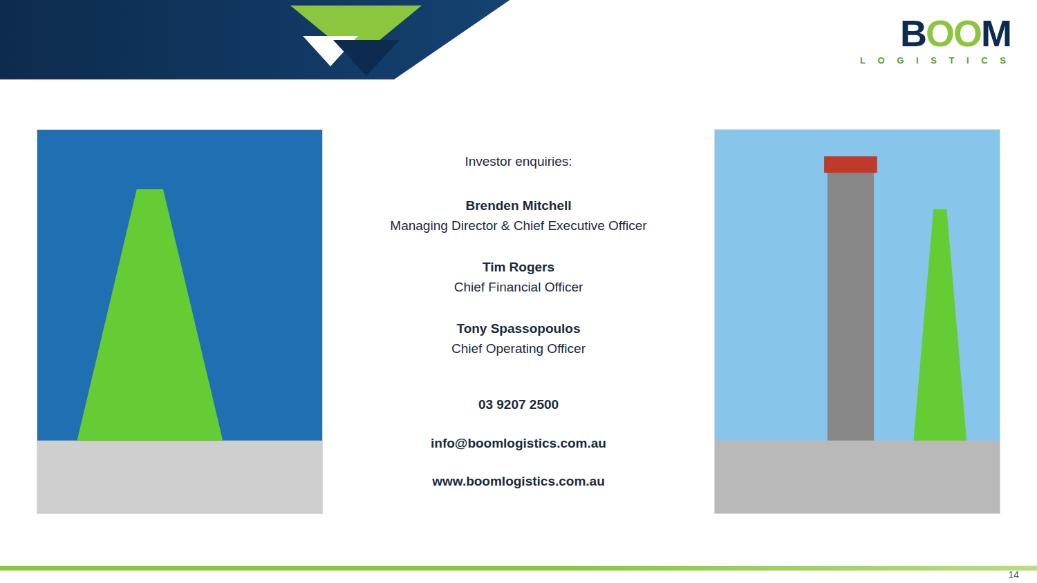BOOM
L O G I S T I C S
Investor enquiries:
Brenden Mitchell
Managing Director & Chief Executive Officer
Tim Rogers
Chief Financial Officer
Tony Spassopoulos
Chief Operating Officer
03 9207 2500
info@boomlogistics.com.au
www.boomlogistics.com.au
14